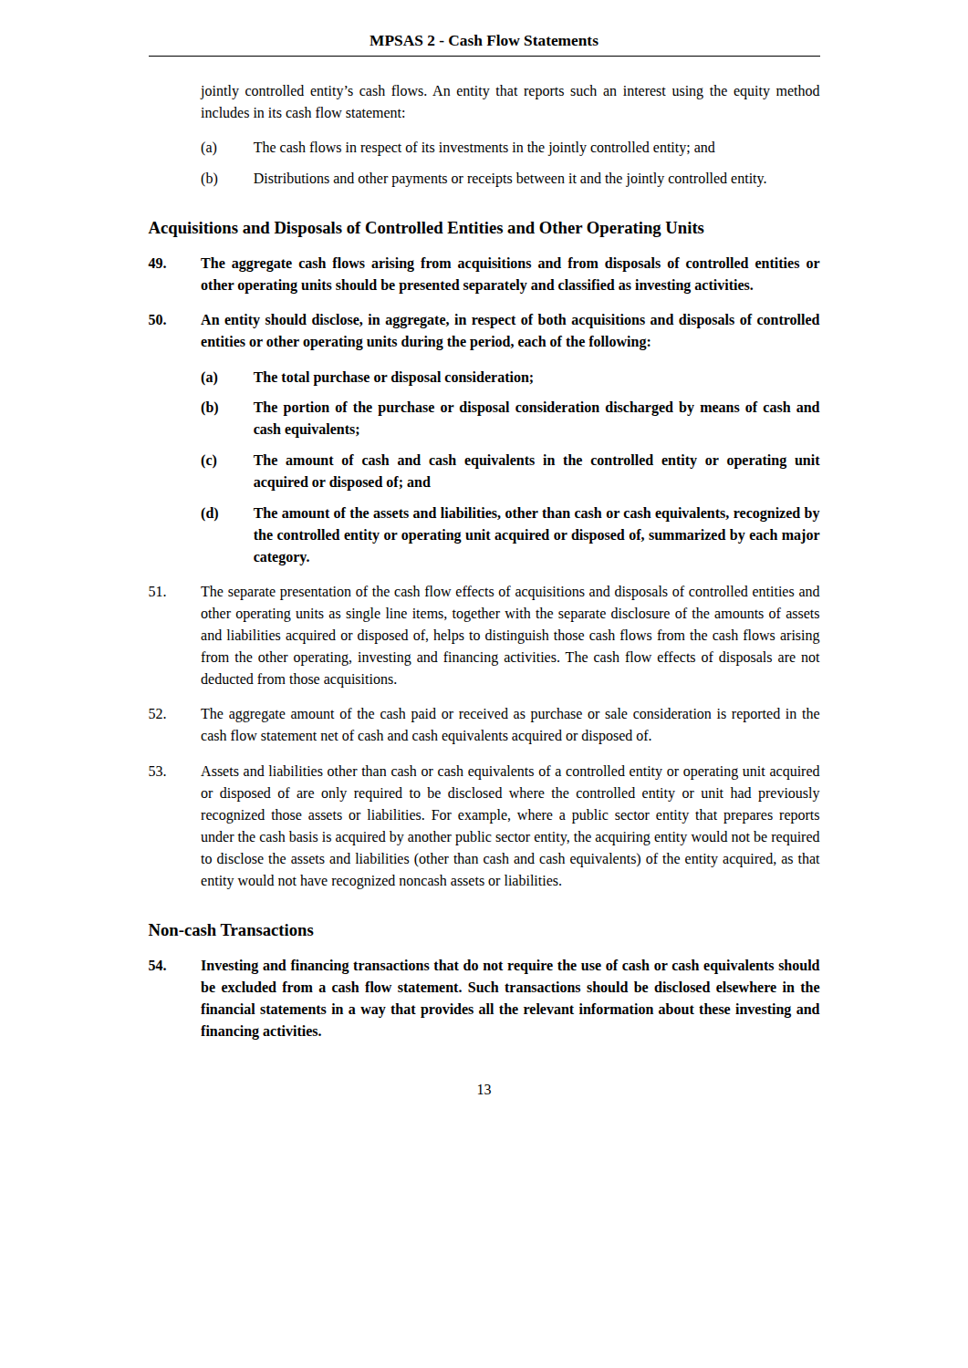MPSAS 2 - Cash Flow Statements
jointly controlled entity’s cash flows. An entity that reports such an interest using the equity method includes in its cash flow statement:
(a) The cash flows in respect of its investments in the jointly controlled entity; and
(b) Distributions and other payments or receipts between it and the jointly controlled entity.
Acquisitions and Disposals of Controlled Entities and Other Operating Units
49. The aggregate cash flows arising from acquisitions and from disposals of controlled entities or other operating units should be presented separately and classified as investing activities.
50. An entity should disclose, in aggregate, in respect of both acquisitions and disposals of controlled entities or other operating units during the period, each of the following:
(a) The total purchase or disposal consideration;
(b) The portion of the purchase or disposal consideration discharged by means of cash and cash equivalents;
(c) The amount of cash and cash equivalents in the controlled entity or operating unit acquired or disposed of; and
(d) The amount of the assets and liabilities, other than cash or cash equivalents, recognized by the controlled entity or operating unit acquired or disposed of, summarized by each major category.
51. The separate presentation of the cash flow effects of acquisitions and disposals of controlled entities and other operating units as single line items, together with the separate disclosure of the amounts of assets and liabilities acquired or disposed of, helps to distinguish those cash flows from the cash flows arising from the other operating, investing and financing activities. The cash flow effects of disposals are not deducted from those acquisitions.
52. The aggregate amount of the cash paid or received as purchase or sale consideration is reported in the cash flow statement net of cash and cash equivalents acquired or disposed of.
53. Assets and liabilities other than cash or cash equivalents of a controlled entity or operating unit acquired or disposed of are only required to be disclosed where the controlled entity or unit had previously recognized those assets or liabilities. For example, where a public sector entity that prepares reports under the cash basis is acquired by another public sector entity, the acquiring entity would not be required to disclose the assets and liabilities (other than cash and cash equivalents) of the entity acquired, as that entity would not have recognized noncash assets or liabilities.
Non-cash Transactions
54. Investing and financing transactions that do not require the use of cash or cash equivalents should be excluded from a cash flow statement. Such transactions should be disclosed elsewhere in the financial statements in a way that provides all the relevant information about these investing and financing activities.
13